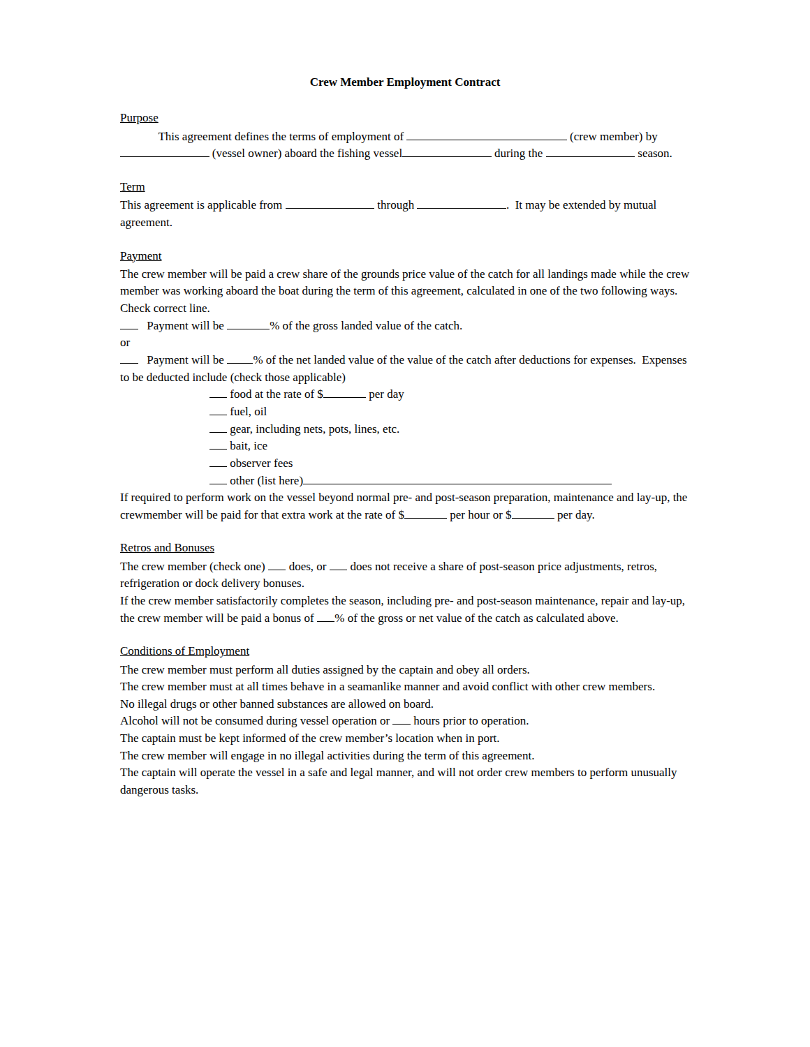Crew Member Employment Contract
Purpose
This agreement defines the terms of employment of (crew member) by (vessel owner) aboard the fishing vessel during the season.
Term
This agreement is applicable from through . It may be extended by mutual agreement.
Payment
The crew member will be paid a crew share of the grounds price value of the catch for all landings made while the crew member was working aboard the boat during the term of this agreement, calculated in one of the two following ways. Check correct line.
Payment will be % of the gross landed value of the catch.
or
Payment will be % of the net landed value of the value of the catch after deductions for expenses. Expenses to be deducted include (check those applicable)
food at the rate of $ per day
fuel, oil
gear, including nets, pots, lines, etc.
bait, ice
observer fees
other (list here)
If required to perform work on the vessel beyond normal pre- and post-season preparation, maintenance and lay-up, the crewmember will be paid for that extra work at the rate of $ per hour or $ per day.
Retros and Bonuses
The crew member (check one) does, or does not receive a share of post-season price adjustments, retros, refrigeration or dock delivery bonuses.
If the crew member satisfactorily completes the season, including pre- and post-season maintenance, repair and lay-up, the crew member will be paid a bonus of % of the gross or net value of the catch as calculated above.
Conditions of Employment
The crew member must perform all duties assigned by the captain and obey all orders.
The crew member must at all times behave in a seamanlike manner and avoid conflict with other crew members.
No illegal drugs or other banned substances are allowed on board.
Alcohol will not be consumed during vessel operation or hours prior to operation.
The captain must be kept informed of the crew member’s location when in port.
The crew member will engage in no illegal activities during the term of this agreement.
The captain will operate the vessel in a safe and legal manner, and will not order crew members to perform unusually dangerous tasks.